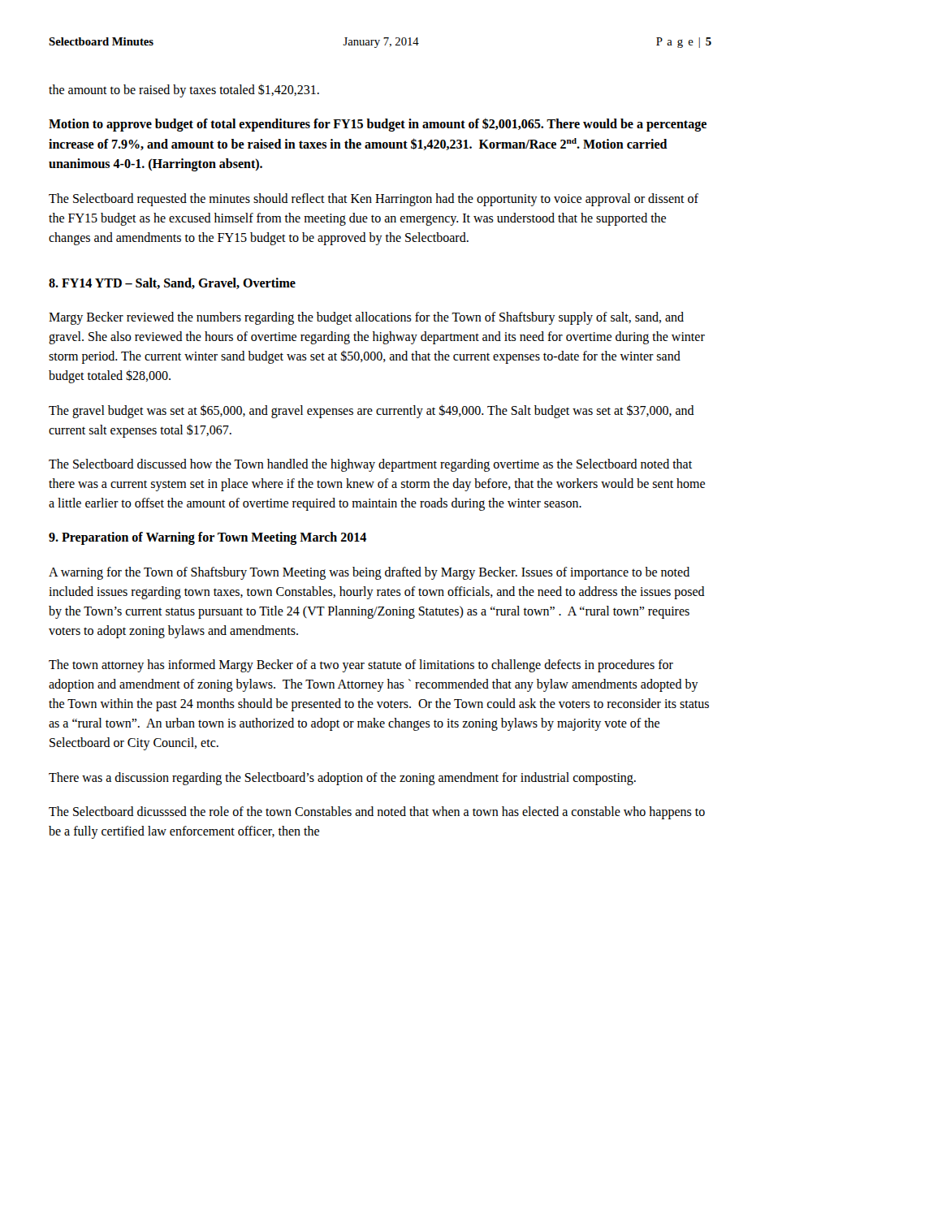Selectboard Minutes January 7, 2014 P a g e | 5
the amount to be raised by taxes totaled $1,420,231.
Motion to approve budget of total expenditures for FY15 budget in amount of $2,001,065. There would be a percentage increase of 7.9%, and amount to be raised in taxes in the amount $1,420,231. Korman/Race 2nd. Motion carried unanimous 4-0-1. (Harrington absent).
The Selectboard requested the minutes should reflect that Ken Harrington had the opportunity to voice approval or dissent of the FY15 budget as he excused himself from the meeting due to an emergency. It was understood that he supported the changes and amendments to the FY15 budget to be approved by the Selectboard.
8. FY14 YTD – Salt, Sand, Gravel, Overtime
Margy Becker reviewed the numbers regarding the budget allocations for the Town of Shaftsbury supply of salt, sand, and gravel. She also reviewed the hours of overtime regarding the highway department and its need for overtime during the winter storm period. The current winter sand budget was set at $50,000, and that the current expenses to-date for the winter sand budget totaled $28,000.
The gravel budget was set at $65,000, and gravel expenses are currently at $49,000. The Salt budget was set at $37,000, and current salt expenses total $17,067.
The Selectboard discussed how the Town handled the highway department regarding overtime as the Selectboard noted that there was a current system set in place where if the town knew of a storm the day before, that the workers would be sent home a little earlier to offset the amount of overtime required to maintain the roads during the winter season.
9. Preparation of Warning for Town Meeting March 2014
A warning for the Town of Shaftsbury Town Meeting was being drafted by Margy Becker. Issues of importance to be noted included issues regarding town taxes, town Constables, hourly rates of town officials, and the need to address the issues posed by the Town’s current status pursuant to Title 24 (VT Planning/Zoning Statutes) as a “rural town” . A “rural town” requires voters to adopt zoning bylaws and amendments.
The town attorney has informed Margy Becker of a two year statute of limitations to challenge defects in procedures for adoption and amendment of zoning bylaws. The Town Attorney has ` recommended that any bylaw amendments adopted by the Town within the past 24 months should be presented to the voters. Or the Town could ask the voters to reconsider its status as a “rural town”. An urban town is authorized to adopt or make changes to its zoning bylaws by majority vote of the Selectboard or City Council, etc.
There was a discussion regarding the Selectboard’s adoption of the zoning amendment for industrial composting.
The Selectboard dicusssed the role of the town Constables and noted that when a town has elected a constable who happens to be a fully certified law enforcement officer, then the